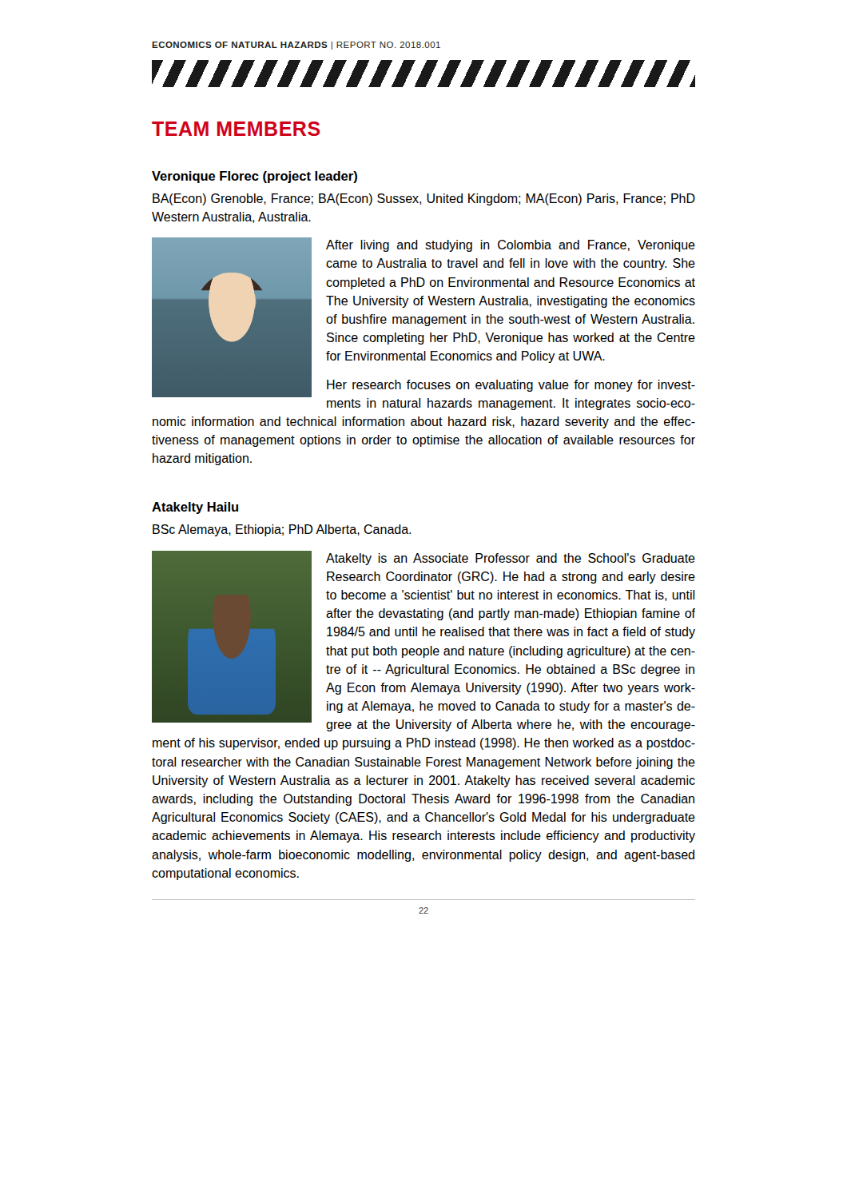Economics of Natural Hazards | Report No. 2018.001
TEAM MEMBERS
Veronique Florec (project leader)
BA(Econ) Grenoble, France; BA(Econ) Sussex, United Kingdom; MA(Econ) Paris, France; PhD Western Australia, Australia.
After living and studying in Colombia and France, Veronique came to Australia to travel and fell in love with the country. She completed a PhD on Environmental and Resource Economics at The University of Western Australia, investigating the economics of bushfire management in the south-west of Western Australia. Since completing her PhD, Veronique has worked at the Centre for Environmental Economics and Policy at UWA.
Her research focuses on evaluating value for money for investments in natural hazards management. It integrates socio-economic information and technical information about hazard risk, hazard severity and the effectiveness of management options in order to optimise the allocation of available resources for hazard mitigation.
Atakelty Hailu
BSc Alemaya, Ethiopia; PhD Alberta, Canada.
Atakelty is an Associate Professor and the School's Graduate Research Coordinator (GRC). He had a strong and early desire to become a 'scientist' but no interest in economics. That is, until after the devastating (and partly man-made) Ethiopian famine of 1984/5 and until he realised that there was in fact a field of study that put both people and nature (including agriculture) at the centre of it -- Agricultural Economics. He obtained a BSc degree in Ag Econ from Alemaya University (1990). After two years working at Alemaya, he moved to Canada to study for a master's degree at the University of Alberta where he, with the encouragement of his supervisor, ended up pursuing a PhD instead (1998). He then worked as a postdoctoral researcher with the Canadian Sustainable Forest Management Network before joining the University of Western Australia as a lecturer in 2001. Atakelty has received several academic awards, including the Outstanding Doctoral Thesis Award for 1996-1998 from the Canadian Agricultural Economics Society (CAES), and a Chancellor's Gold Medal for his undergraduate academic achievements in Alemaya. His research interests include efficiency and productivity analysis, whole-farm bioeconomic modelling, environmental policy design, and agent-based computational economics.
22